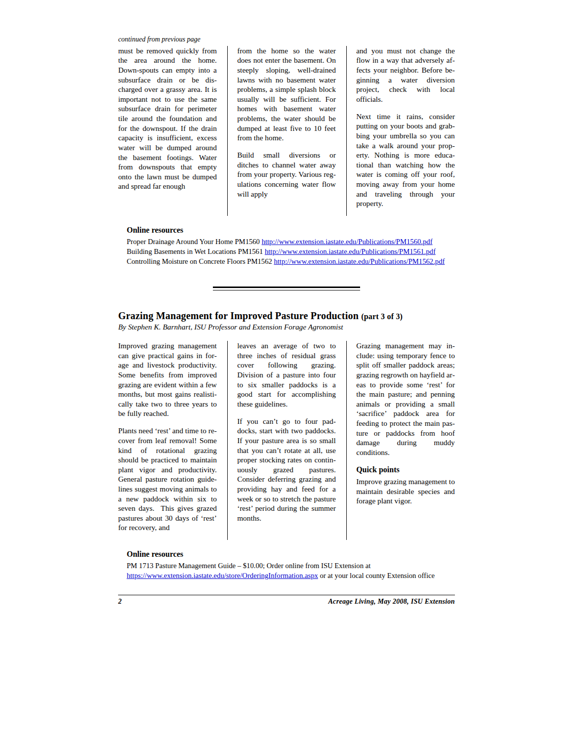continued from previous page
must be removed quickly from the area around the home. Down-spouts can empty into a subsurface drain or be discharged over a grassy area. It is important not to use the same subsurface drain for perimeter tile around the foundation and for the downspout. If the drain capacity is insufficient, excess water will be dumped around the basement footings. Water from downspouts that empty onto the lawn must be dumped and spread far enough
from the home so the water does not enter the basement. On steeply sloping, well-drained lawns with no basement water problems, a simple splash block usually will be sufficient. For homes with basement water problems, the water should be dumped at least five to 10 feet from the home.
Build small diversions or ditches to channel water away from your property. Various regulations concerning water flow will apply
and you must not change the flow in a way that adversely affects your neighbor. Before beginning a water diversion project, check with local officials.
Next time it rains, consider putting on your boots and grabbing your umbrella so you can take a walk around your property. Nothing is more educational than watching how the water is coming off your roof, moving away from your home and traveling through your property.
Online resources
Proper Drainage Around Your Home PM1560 http://www.extension.iastate.edu/Publications/PM1560.pdf
Building Basements in Wet Locations PM1561 http://www.extension.iastate.edu/Publications/PM1561.pdf
Controlling Moisture on Concrete Floors PM1562 http://www.extension.iastate.edu/Publications/PM1562.pdf
Grazing Management for Improved Pasture Production (part 3 of 3)
By Stephen K. Barnhart, ISU Professor and Extension Forage Agronomist
Improved grazing management can give practical gains in forage and livestock productivity. Some benefits from improved grazing are evident within a few months, but most gains realistically take two to three years to be fully reached.
Plants need ‘rest’ and time to recover from leaf removal! Some kind of rotational grazing should be practiced to maintain plant vigor and productivity. General pasture rotation guidelines suggest moving animals to a new paddock within six to seven days. This gives grazed pastures about 30 days of ‘rest’ for recovery, and
leaves an average of two to three inches of residual grass cover following grazing. Division of a pasture into four to six smaller paddocks is a good start for accomplishing these guidelines.
If you can’t go to four paddocks, start with two paddocks. If your pasture area is so small that you can’t rotate at all, use proper stocking rates on continuously grazed pastures. Consider deferring grazing and providing hay and feed for a week or so to stretch the pasture ‘rest’ period during the summer months.
Grazing management may include: using temporary fence to split off smaller paddock areas; grazing regrowth on hayfield areas to provide some ‘rest’ for the main pasture; and penning animals or providing a small ‘sacrifice’ paddock area for feeding to protect the main pasture or paddocks from hoof damage during muddy conditions.
Quick points
Improve grazing management to maintain desirable species and forage plant vigor.
Online resources
PM 1713 Pasture Management Guide – $10.00; Order online from ISU Extension at
https://www.extension.iastate.edu/store/OrderingInformation.aspx or at your local county Extension office
2 Acreage Living, May 2008, ISU Extension